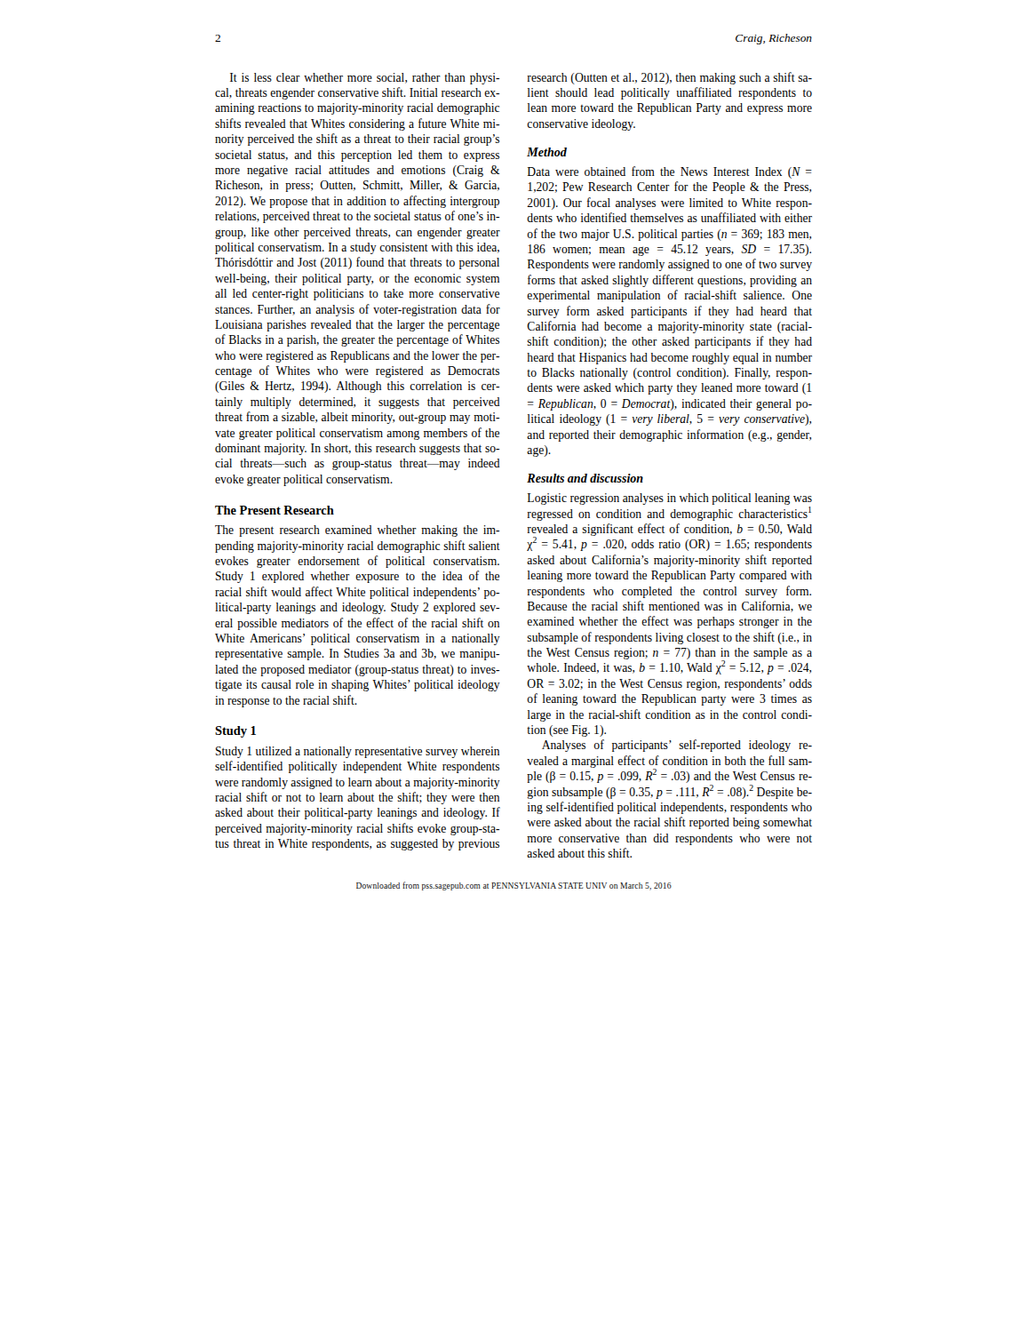2 Craig, Richeson
It is less clear whether more social, rather than physical, threats engender conservative shift. Initial research examining reactions to majority-minority racial demographic shifts revealed that Whites considering a future White minority perceived the shift as a threat to their racial group’s societal status, and this perception led them to express more negative racial attitudes and emotions (Craig & Richeson, in press; Outten, Schmitt, Miller, & Garcia, 2012). We propose that in addition to affecting intergroup relations, perceived threat to the societal status of one’s in-group, like other perceived threats, can engender greater political conservatism. In a study consistent with this idea, Thórisdóttir and Jost (2011) found that threats to personal well-being, their political party, or the economic system all led center-right politicians to take more conservative stances. Further, an analysis of voter-registration data for Louisiana parishes revealed that the larger the percentage of Blacks in a parish, the greater the percentage of Whites who were registered as Republicans and the lower the percentage of Whites who were registered as Democrats (Giles & Hertz, 1994). Although this correlation is certainly multiply determined, it suggests that perceived threat from a sizable, albeit minority, out-group may motivate greater political conservatism among members of the dominant majority. In short, this research suggests that social threats—such as group-status threat—may indeed evoke greater political conservatism.
The Present Research
The present research examined whether making the impending majority-minority racial demographic shift salient evokes greater endorsement of political conservatism. Study 1 explored whether exposure to the idea of the racial shift would affect White political independents’ political-party leanings and ideology. Study 2 explored several possible mediators of the effect of the racial shift on White Americans’ political conservatism in a nationally representative sample. In Studies 3a and 3b, we manipulated the proposed mediator (group-status threat) to investigate its causal role in shaping Whites’ political ideology in response to the racial shift.
Study 1
Study 1 utilized a nationally representative survey wherein self-identified politically independent White respondents were randomly assigned to learn about a majority-minority racial shift or not to learn about the shift; they were then asked about their political-party leanings and ideology. If perceived majority-minority racial shifts evoke group-status threat in White respondents, as suggested by previous research (Outten et al., 2012), then making such a shift salient should lead politically unaffiliated respondents to lean more toward the Republican Party and express more conservative ideology.
Method
Data were obtained from the News Interest Index (N = 1,202; Pew Research Center for the People & the Press, 2001). Our focal analyses were limited to White respondents who identified themselves as unaffiliated with either of the two major U.S. political parties (n = 369; 183 men, 186 women; mean age = 45.12 years, SD = 17.35). Respondents were randomly assigned to one of two survey forms that asked slightly different questions, providing an experimental manipulation of racial-shift salience. One survey form asked participants if they had heard that California had become a majority-minority state (racial-shift condition); the other asked participants if they had heard that Hispanics had become roughly equal in number to Blacks nationally (control condition). Finally, respondents were asked which party they leaned more toward (1 = Republican, 0 = Democrat), indicated their general political ideology (1 = very liberal, 5 = very conservative), and reported their demographic information (e.g., gender, age).
Results and discussion
Logistic regression analyses in which political leaning was regressed on condition and demographic characteristics1 revealed a significant effect of condition, b = 0.50, Wald χ2 = 5.41, p = .020, odds ratio (OR) = 1.65; respondents asked about California’s majority-minority shift reported leaning more toward the Republican Party compared with respondents who completed the control survey form. Because the racial shift mentioned was in California, we examined whether the effect was perhaps stronger in the subsample of respondents living closest to the shift (i.e., in the West Census region; n = 77) than in the sample as a whole. Indeed, it was, b = 1.10, Wald χ2 = 5.12, p = .024, OR = 3.02; in the West Census region, respondents’ odds of leaning toward the Republican party were 3 times as large in the racial-shift condition as in the control condition (see Fig. 1).
Analyses of participants’ self-reported ideology revealed a marginal effect of condition in both the full sample (β = 0.15, p = .099, R2 = .03) and the West Census region subsample (β = 0.35, p = .111, R2 = .08).2 Despite being self-identified political independents, respondents who were asked about the racial shift reported being somewhat more conservative than did respondents who were not asked about this shift.
Downloaded from pss.sagepub.com at PENNSYLVANIA STATE UNIV on March 5, 2016